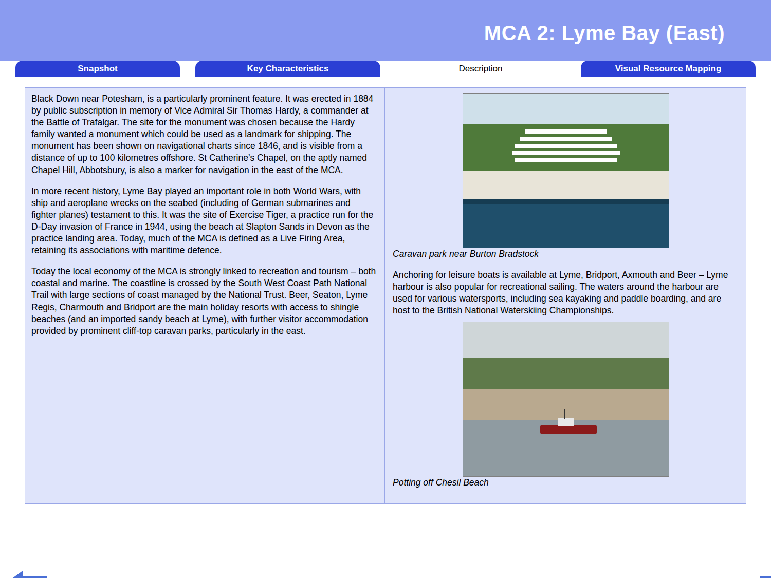MCA 2: Lyme Bay (East)
Snapshot
Key Characteristics
Description
Visual Resource Mapping
Black Down near Potesham, is a particularly prominent feature. It was erected in 1884 by public subscription in memory of Vice Admiral Sir Thomas Hardy, a commander at the Battle of Trafalgar. The site for the monument was chosen because the Hardy family wanted a monument which could be used as a landmark for shipping. The monument has been shown on navigational charts since 1846, and is visible from a distance of up to 100 kilometres offshore. St Catherine’s Chapel, on the aptly named Chapel Hill, Abbotsbury, is also a marker for navigation in the east of the MCA.
In more recent history, Lyme Bay played an important role in both World Wars, with ship and aeroplane wrecks on the seabed (including of German submarines and fighter planes) testament to this. It was the site of Exercise Tiger, a practice run for the D-Day invasion of France in 1944, using the beach at Slapton Sands in Devon as the practice landing area. Today, much of the MCA is defined as a Live Firing Area, retaining its associations with maritime defence.
Today the local economy of the MCA is strongly linked to recreation and tourism – both coastal and marine. The coastline is crossed by the South West Coast Path National Trail with large sections of coast managed by the National Trust. Beer, Seaton, Lyme Regis, Charmouth and Bridport are the main holiday resorts with access to shingle beaches (and an imported sandy beach at Lyme), with further visitor accommodation provided by prominent cliff-top caravan parks, particularly in the east.
Caravan park near Burton Bradstock
Anchoring for leisure boats is available at Lyme, Bridport, Axmouth and Beer – Lyme harbour is also popular for recreational sailing. The waters around the harbour are used for various watersports, including sea kayaking and paddle boarding, and are host to the British National Waterskiing Championships.
Potting off Chesil Beach